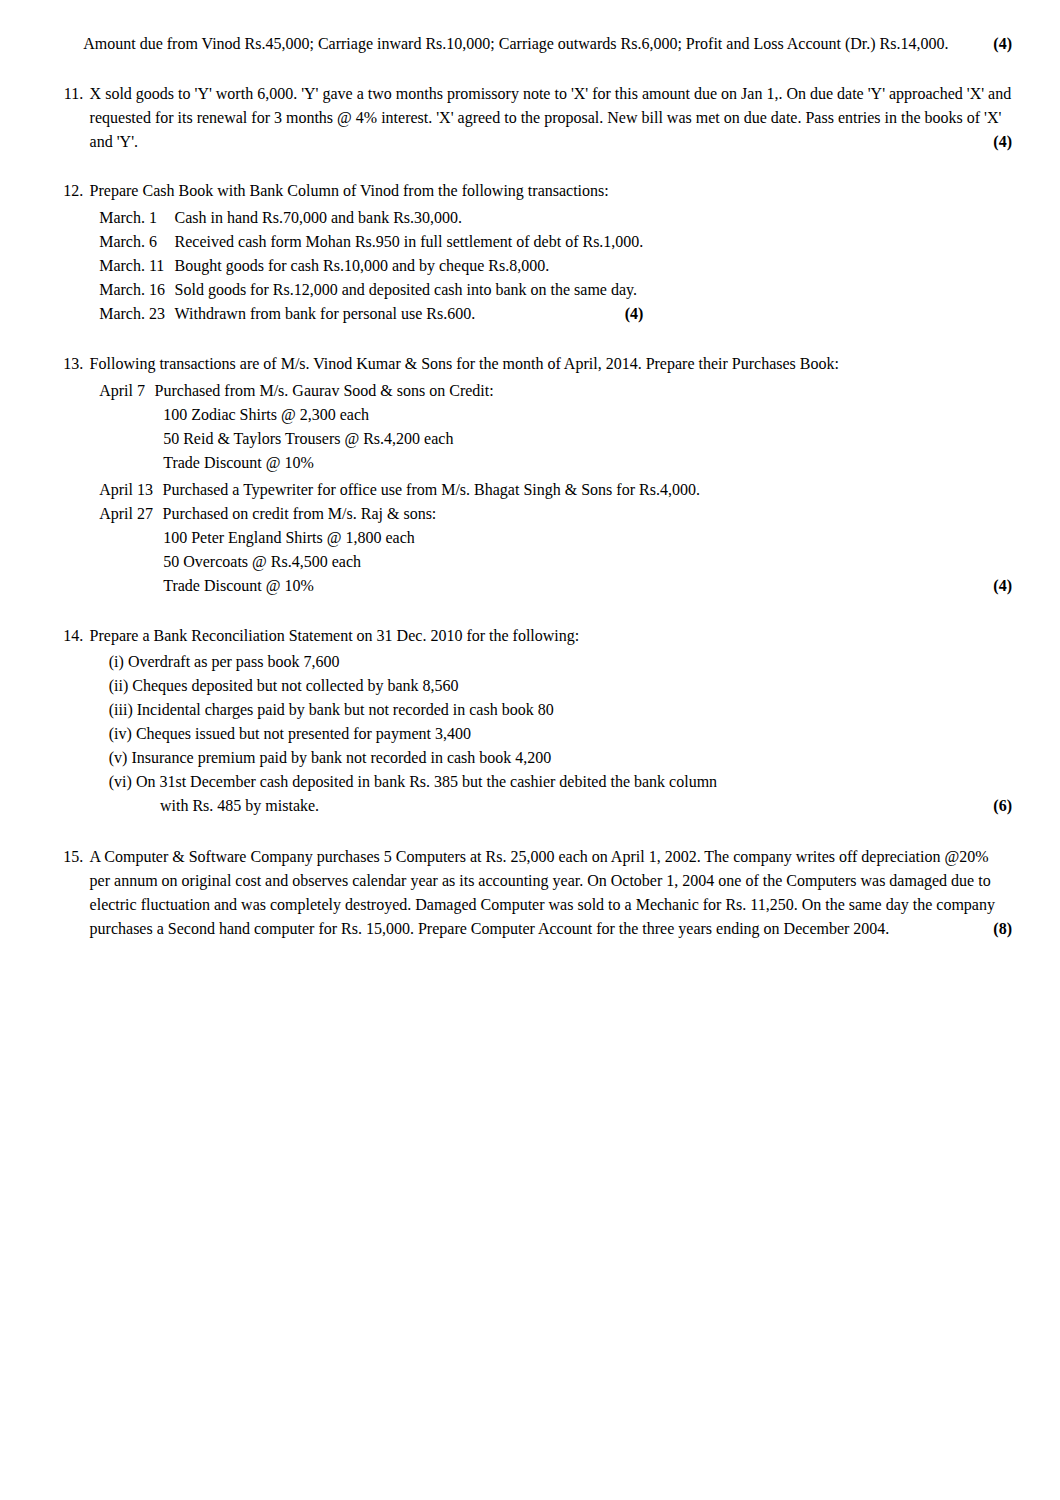Amount due from Vinod Rs.45,000; Carriage inward Rs.10,000; Carriage outwards Rs.6,000; Profit and Loss Account (Dr.) Rs.14,000. (4)
11. X sold goods to 'Y' worth 6,000. 'Y' gave a two months promissory note to 'X' for this amount due on Jan 1,. On due date 'Y' approached 'X' and requested for its renewal for 3 months @ 4% interest. 'X' agreed to the proposal. New bill was met on due date. Pass entries in the books of 'X' and 'Y'. (4)
12. Prepare Cash Book with Bank Column of Vinod from the following transactions:
| March. 1 | Cash in hand Rs.70,000 and bank Rs.30,000. |
| March. 6 | Received cash form Mohan Rs.950 in full settlement of debt of Rs.1,000. |
| March. 11 | Bought goods for cash Rs.10,000 and by cheque Rs.8,000. |
| March. 16 | Sold goods for Rs.12,000 and deposited cash into bank on the same day. |
| March. 23 | Withdrawn from bank for personal use Rs.600. (4) |
13. Following transactions are of M/s. Vinod Kumar & Sons for the month of April, 2014. Prepare their Purchases Book:
| April 7 | Purchased from M/s. Gaurav Sood & sons on Credit: |
100 Zodiac Shirts @ 2,300 each
50 Reid & Taylors Trousers @ Rs.4,200 each
Trade Discount @ 10%
| April 13 | Purchased a Typewriter for office use from M/s. Bhagat Singh & Sons for Rs.4,000. |
| April 27 | Purchased on credit from M/s. Raj & sons: |
100 Peter England Shirts @ 1,800 each
50 Overcoats @ Rs.4,500 each
Trade Discount @ 10% (4)
14. Prepare a Bank Reconciliation Statement on 31 Dec. 2010 for the following:
(i) Overdraft as per pass book 7,600
(ii) Cheques deposited but not collected by bank 8,560
(iii) Incidental charges paid by bank but not recorded in cash book 80
(iv) Cheques issued but not presented for payment 3,400
(v) Insurance premium paid by bank not recorded in cash book 4,200
(vi) On 31st December cash deposited in bank Rs. 385 but the cashier debited the bank column
with Rs. 485 by mistake. (6)
15. A Computer & Software Company purchases 5 Computers at Rs. 25,000 each on April 1, 2002. The company writes off depreciation @20% per annum on original cost and observes calendar year as its accounting year. On October 1, 2004 one of the Computers was damaged due to electric fluctuation and was completely destroyed. Damaged Computer was sold to a Mechanic for Rs. 11,250. On the same day the company purchases a Second hand computer for Rs. 15,000. Prepare Computer Account for the three years ending on December 2004. (8)